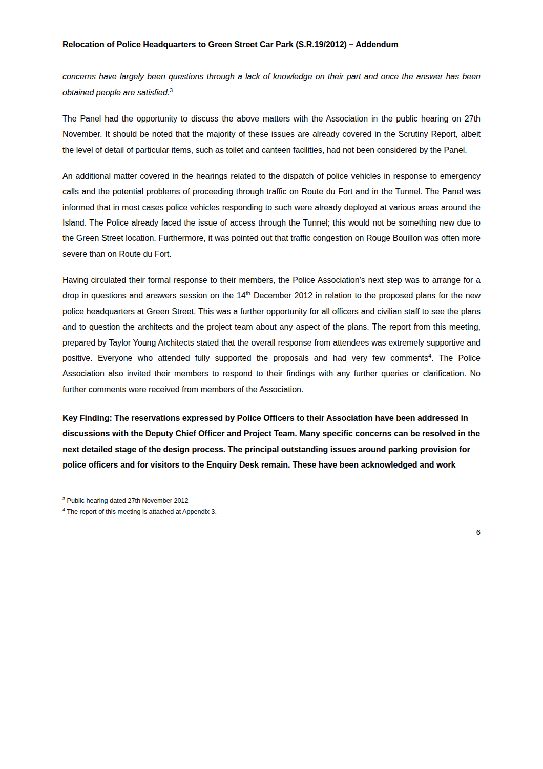Relocation of Police Headquarters to Green Street Car Park (S.R.19/2012) – Addendum
concerns have largely been questions through a lack of knowledge on their part and once the answer has been obtained people are satisfied.3
The Panel had the opportunity to discuss the above matters with the Association in the public hearing on 27th November. It should be noted that the majority of these issues are already covered in the Scrutiny Report, albeit the level of detail of particular items, such as toilet and canteen facilities, had not been considered by the Panel.
An additional matter covered in the hearings related to the dispatch of police vehicles in response to emergency calls and the potential problems of proceeding through traffic on Route du Fort and in the Tunnel. The Panel was informed that in most cases police vehicles responding to such were already deployed at various areas around the Island. The Police already faced the issue of access through the Tunnel; this would not be something new due to the Green Street location. Furthermore, it was pointed out that traffic congestion on Rouge Bouillon was often more severe than on Route du Fort.
Having circulated their formal response to their members, the Police Association's next step was to arrange for a drop in questions and answers session on the 14th December 2012 in relation to the proposed plans for the new police headquarters at Green Street. This was a further opportunity for all officers and civilian staff to see the plans and to question the architects and the project team about any aspect of the plans. The report from this meeting, prepared by Taylor Young Architects stated that the overall response from attendees was extremely supportive and positive. Everyone who attended fully supported the proposals and had very few comments4. The Police Association also invited their members to respond to their findings with any further queries or clarification. No further comments were received from members of the Association.
Key Finding: The reservations expressed by Police Officers to their Association have been addressed in discussions with the Deputy Chief Officer and Project Team. Many specific concerns can be resolved in the next detailed stage of the design process. The principal outstanding issues around parking provision for police officers and for visitors to the Enquiry Desk remain. These have been acknowledged and work
3 Public hearing dated 27th November 2012
4 The report of this meeting is attached at Appendix 3.
6